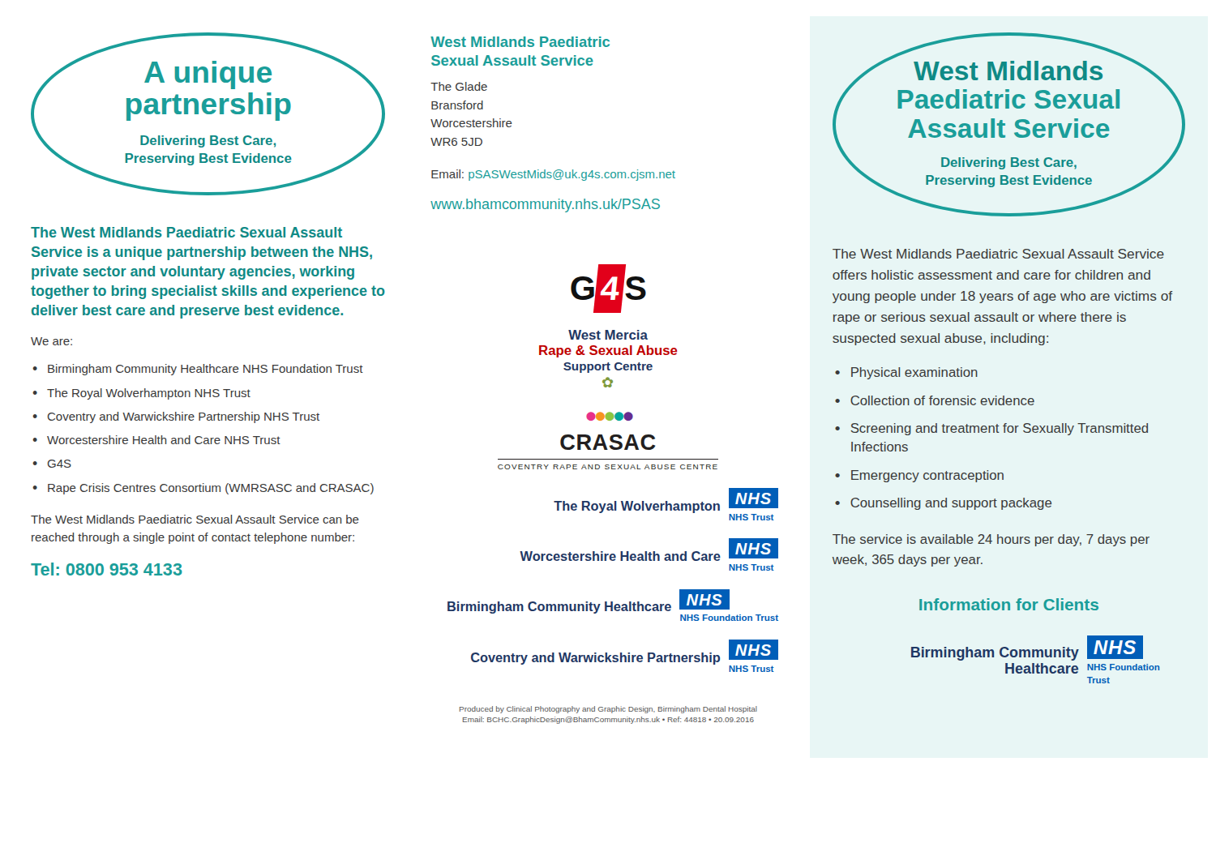A unique
partnership
Delivering Best Care,
Preserving Best Evidence
The West Midlands Paediatric Sexual Assault Service is a unique partnership between the NHS, private sector and voluntary agencies, working together to bring specialist skills and experience to deliver best care and preserve best evidence.
We are:
Birmingham Community Healthcare NHS Foundation Trust
The Royal Wolverhampton NHS Trust
Coventry and Warwickshire Partnership NHS Trust
Worcestershire Health and Care NHS Trust
G4S
Rape Crisis Centres Consortium (WMRSASC and CRASAC)
The West Midlands Paediatric Sexual Assault Service can be reached through a single point of contact telephone number:
Tel: 0800 953 4133
West Midlands Paediatric
Sexual Assault Service
The Glade
Bransford
Worcestershire
WR6 5JD
Email: pSASWestMids@uk.g4s.com.cjsm.net
www.bhamcommunity.nhs.uk/PSAS
G4 S
West Mercia Rape & Sexual Abuse Support Centre ✿
●●●●●
CRASAC
COVENTRY RAPE AND SEXUAL ABUSE CENTRE
The Royal Wolverhampton
NHS NHS Trust
Worcestershire Health and Care
NHS NHS Trust
Birmingham Community Healthcare
NHS NHS Foundation Trust
Coventry and Warwickshire Partnership
NHS NHS Trust
Produced by Clinical Photography and Graphic Design, Birmingham Dental Hospital
Email: BCHC.GraphicDesign@BhamCommunity.nhs.uk • Ref: 44818 • 20.09.2016
West Midlands Paediatric Sexual
Assault Service
Delivering Best Care,
Preserving Best Evidence
The West Midlands Paediatric Sexual Assault Service offers holistic assessment and care for children and young people under 18 years of age who are victims of rape or serious sexual assault or where there is suspected sexual abuse, including:
Physical examination
Collection of forensic evidence
Screening and treatment for Sexually Transmitted Infections
Emergency contraception
Counselling and support package
The service is available 24 hours per day, 7 days per week, 365 days per year.
Information for Clients
Birmingham Community Healthcare
NHS NHS Foundation Trust